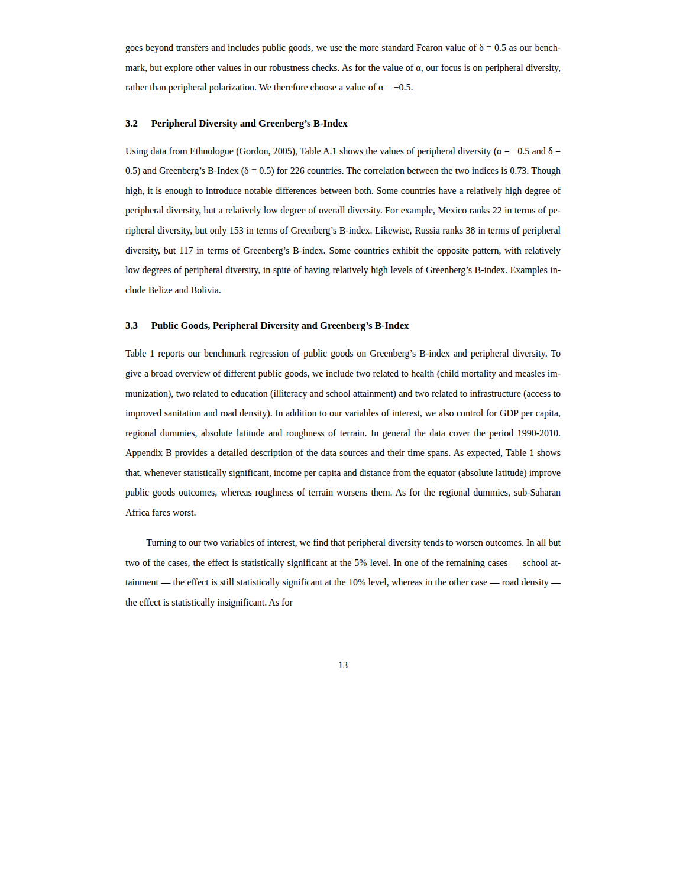goes beyond transfers and includes public goods, we use the more standard Fearon value of δ = 0.5 as our benchmark, but explore other values in our robustness checks. As for the value of α, our focus is on peripheral diversity, rather than peripheral polarization. We therefore choose a value of α = −0.5.
3.2 Peripheral Diversity and Greenberg’s B-Index
Using data from Ethnologue (Gordon, 2005), Table A.1 shows the values of peripheral diversity (α = −0.5 and δ = 0.5) and Greenberg’s B-Index (δ = 0.5) for 226 countries. The correlation between the two indices is 0.73. Though high, it is enough to introduce notable differences between both. Some countries have a relatively high degree of peripheral diversity, but a relatively low degree of overall diversity. For example, Mexico ranks 22 in terms of peripheral diversity, but only 153 in terms of Greenberg’s B-index. Likewise, Russia ranks 38 in terms of peripheral diversity, but 117 in terms of Greenberg’s B-index. Some countries exhibit the opposite pattern, with relatively low degrees of peripheral diversity, in spite of having relatively high levels of Greenberg’s B-index. Examples include Belize and Bolivia.
3.3 Public Goods, Peripheral Diversity and Greenberg’s B-Index
Table 1 reports our benchmark regression of public goods on Greenberg’s B-index and peripheral diversity. To give a broad overview of different public goods, we include two related to health (child mortality and measles immunization), two related to education (illiteracy and school attainment) and two related to infrastructure (access to improved sanitation and road density). In addition to our variables of interest, we also control for GDP per capita, regional dummies, absolute latitude and roughness of terrain. In general the data cover the period 1990-2010. Appendix B provides a detailed description of the data sources and their time spans. As expected, Table 1 shows that, whenever statistically significant, income per capita and distance from the equator (absolute latitude) improve public goods outcomes, whereas roughness of terrain worsens them. As for the regional dummies, sub-Saharan Africa fares worst.
Turning to our two variables of interest, we find that peripheral diversity tends to worsen outcomes. In all but two of the cases, the effect is statistically significant at the 5% level. In one of the remaining cases — school attainment — the effect is still statistically significant at the 10% level, whereas in the other case — road density — the effect is statistically insignificant. As for
13